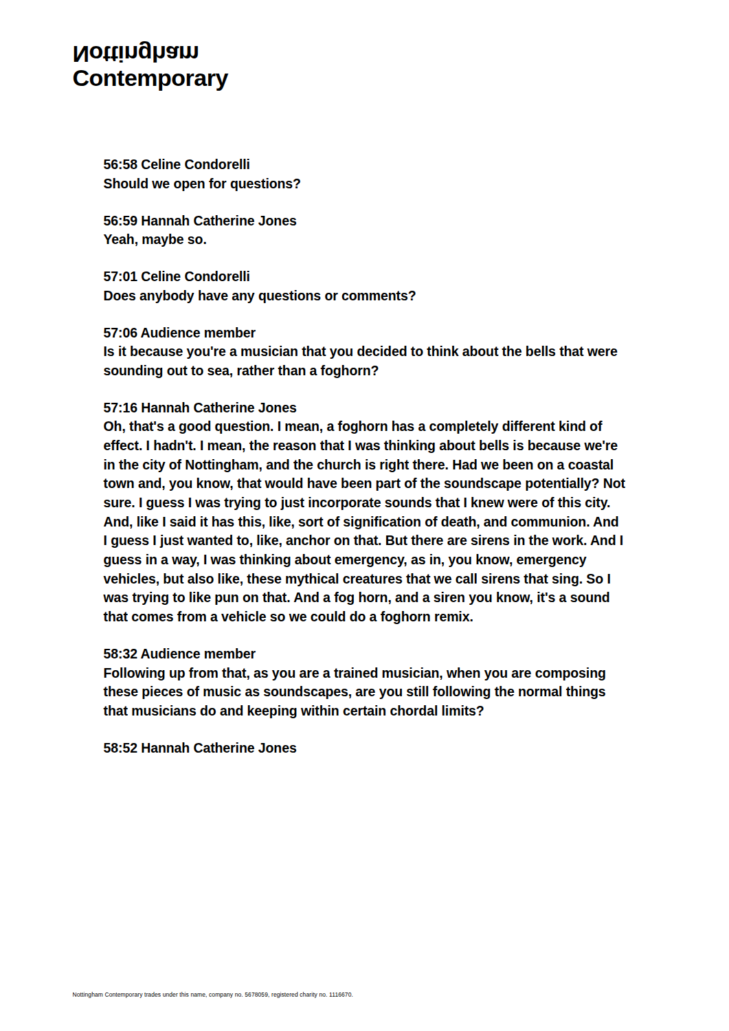Nottingham
Contemporary
56:58 Celine Condorelli
Should we open for questions?
56:59 Hannah Catherine Jones
Yeah, maybe so.
57:01 Celine Condorelli
Does anybody have any questions or comments?
57:06 Audience member
Is it because you're a musician that you decided to think about the bells that were sounding out to sea, rather than a foghorn?
57:16 Hannah Catherine Jones
Oh, that's a good question. I mean, a foghorn has a completely different kind of effect. I hadn't. I mean, the reason that I was thinking about bells is because we're in the city of Nottingham, and the church is right there. Had we been on a coastal town and, you know, that would have been part of the soundscape potentially? Not sure. I guess I was trying to just incorporate sounds that I knew were of this city. And, like I said it has this, like, sort of signification of death, and communion. And I guess I just wanted to, like, anchor on that. But there are sirens in the work. And I guess in a way, I was thinking about emergency, as in, you know, emergency vehicles, but also like, these mythical creatures that we call sirens that sing. So I was trying to like pun on that. And a fog horn, and a siren you know, it's a sound that comes from a vehicle so we could do a foghorn remix.
58:32 Audience member
Following up from that, as you are a trained musician, when you are composing these pieces of music as soundscapes, are you still following the normal things that musicians do and keeping within certain chordal limits?
58:52 Hannah Catherine Jones
Nottingham Contemporary trades under this name, company no. 5678059, registered charity no. 1116670.